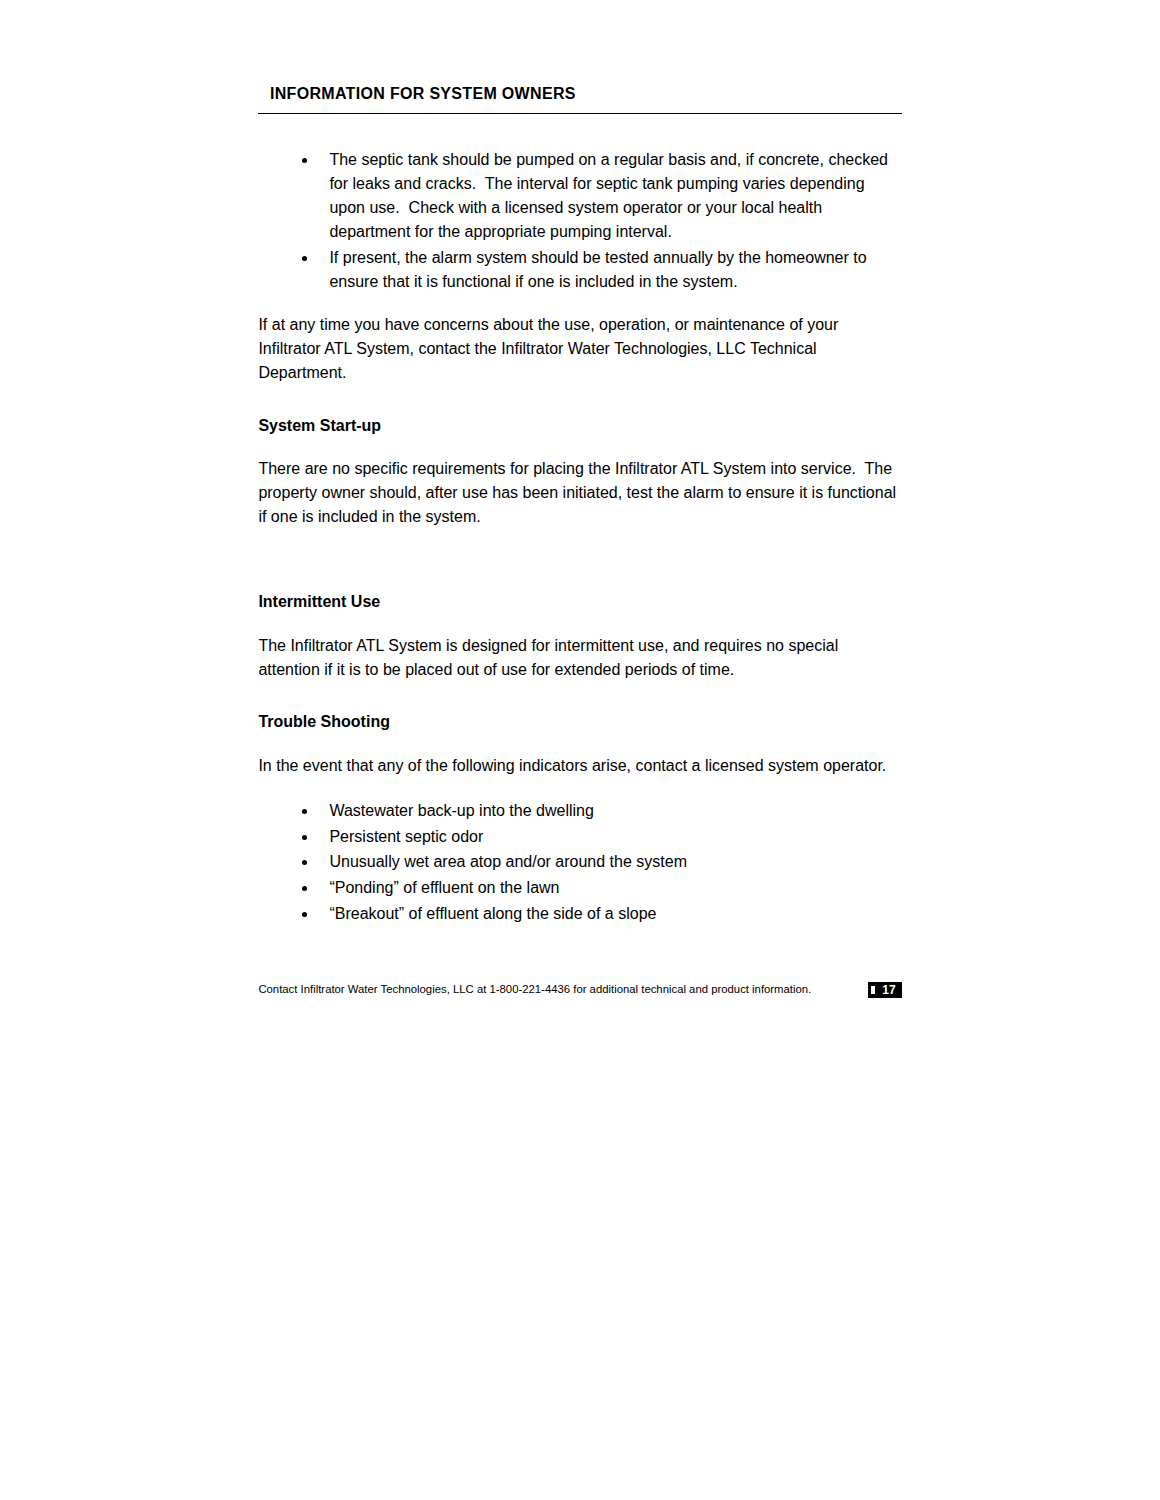INFORMATION FOR SYSTEM OWNERS
The septic tank should be pumped on a regular basis and, if concrete, checked for leaks and cracks. The interval for septic tank pumping varies depending upon use. Check with a licensed system operator or your local health department for the appropriate pumping interval.
If present, the alarm system should be tested annually by the homeowner to ensure that it is functional if one is included in the system.
If at any time you have concerns about the use, operation, or maintenance of your Infiltrator ATL System, contact the Infiltrator Water Technologies, LLC Technical Department.
System Start-up
There are no specific requirements for placing the Infiltrator ATL System into service. The property owner should, after use has been initiated, test the alarm to ensure it is functional if one is included in the system.
Intermittent Use
The Infiltrator ATL System is designed for intermittent use, and requires no special attention if it is to be placed out of use for extended periods of time.
Trouble Shooting
In the event that any of the following indicators arise, contact a licensed system operator.
Wastewater back-up into the dwelling
Persistent septic odor
Unusually wet area atop and/or around the system
“Ponding” of effluent on the lawn
“Breakout” of effluent along the side of a slope
Contact Infiltrator Water Technologies, LLC at 1-800-221-4436 for additional technical and product information.
17